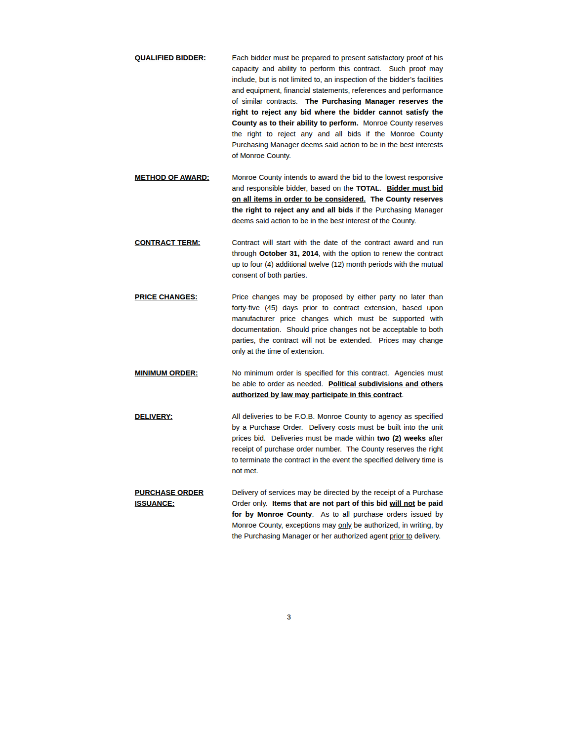| QUALIFIED BIDDER: | Each bidder must be prepared to present satisfactory proof of his capacity and ability to perform this contract. Such proof may include, but is not limited to, an inspection of the bidder’s facilities and equipment, financial statements, references and performance of similar contracts. The Purchasing Manager reserves the right to reject any bid where the bidder cannot satisfy the County as to their ability to perform. Monroe County reserves the right to reject any and all bids if the Monroe County Purchasing Manager deems said action to be in the best interests of Monroe County. |
| METHOD OF AWARD: | Monroe County intends to award the bid to the lowest responsive and responsible bidder, based on the TOTAL . Bidder must bid on all items in order to be considered. The County reserves the right to reject any and all bids if the Purchasing Manager deems said action to be in the best interest of the County. |
| CONTRACT TERM: | Contract will start with the date of the contract award and run through October 31, 2014 , with the option to renew the contract up to four (4) additional twelve (12) month periods with the mutual consent of both parties. |
| PRICE CHANGES: | Price changes may be proposed by either party no later than forty-five (45) days prior to contract extension, based upon manufacturer price changes which must be supported with documentation. Should price changes not be acceptable to both parties, the contract will not be extended. Prices may change only at the time of extension. |
| MINIMUM ORDER: | No minimum order is specified for this contract. Agencies must be able to order as needed. Political subdivisions and others authorized by law may participate in this contract . |
| DELIVERY: | All deliveries to be F.O.B. Monroe County to agency as specified by a Purchase Order. Delivery costs must be built into the unit prices bid. Deliveries must be made within two (2) weeks after receipt of purchase order number. The County reserves the right to terminate the contract in the event the specified delivery time is not met. |
| PURCHASE ORDER ISSUANCE: | Delivery of services may be directed by the receipt of a Purchase Order only. Items that are not part of this bid will not be paid for by Monroe County . As to all purchase orders issued by Monroe County, exceptions may only be authorized, in writing, by the Purchasing Manager or her authorized agent prior to delivery. |
3